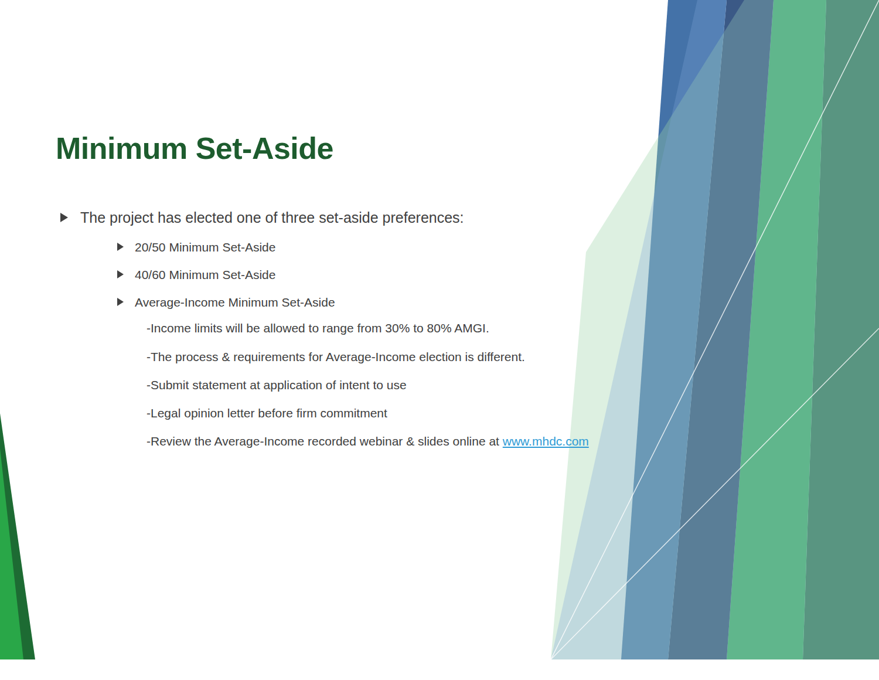Minimum Set-Aside
The project has elected one of three set-aside preferences:
20/50 Minimum Set-Aside
40/60 Minimum Set-Aside
Average-Income Minimum Set-Aside
-Income limits will be allowed to range from 30% to 80% AMGI.
-The process & requirements for Average-Income election is different.
-Submit statement at application of intent to use
-Legal opinion letter before firm commitment
-Review the Average-Income recorded webinar & slides online at www.mhdc.com